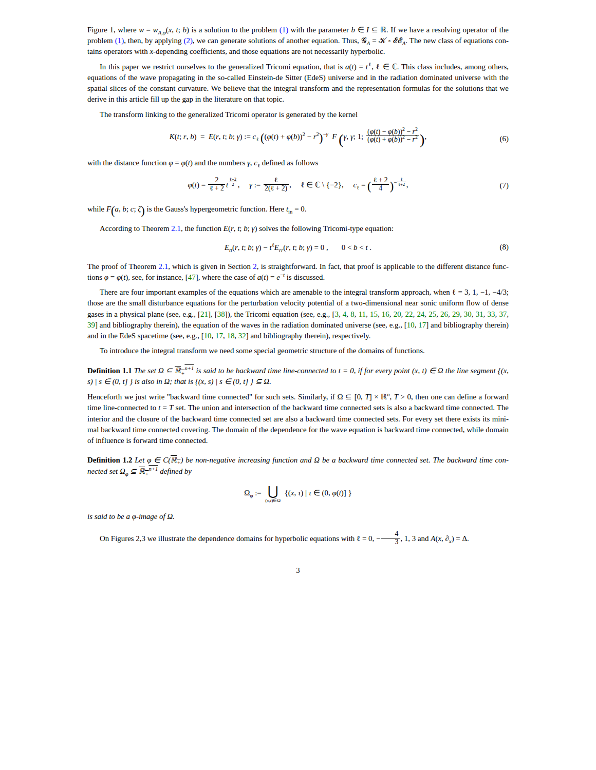Figure 1, where w = wA,φ(x, t; b) is a solution to the problem (1) with the parameter b ∈ I ⊆ ℝ. If we have a resolving operator of the problem (1), then, by applying (2), we can generate solutions of another equation. Thus, 𝒢A = 𝒦 ∘ ℰℰA. The new class of equations contains operators with x-depending coefficients, and those equations are not necessarily hyperbolic.
In this paper we restrict ourselves to the generalized Tricomi equation, that is a(t) = tℓ, ℓ ∈ ℂ. This class includes, among others, equations of the wave propagating in the so-called Einstein-de Sitter (EdeS) universe and in the radiation dominated universe with the spatial slices of the constant curvature. We believe that the integral transform and the representation formulas for the solutions that we derive in this article fill up the gap in the literature on that topic.
The transform linking to the generalized Tricomi operator is generated by the kernel
K(t; r, b) = E(r, t; b; γ) := cℓ ((φ(t) + φ(b))2 − r2)−γ F (γ, γ; 1; (φ(t) − φ(b))2 − r2(φ(t) + φ(b))2 − r2), (6)
with the distance function φ = φ(t) and the numbers γ, cℓ defined as follows
φ(t) = 2 ℓ + 2 tℓ+22, γ := ℓ 2(ℓ + 2), ℓ ∈ ℂ \ {−2}, cℓ = (ℓ + 24)−ℓℓ+2, (7)
while F(a, b; c; ζ) is the Gauss's hypergeometric function. Here tin = 0.
According to Theorem 2.1, the function E(r, t; b; γ) solves the following Tricomi-type equation:
Ett(r, t; b; γ) − tℓErr(r, t; b; γ) = 0 , 0 < b < t . (8)
The proof of Theorem 2.1, which is given in Section 2, is straightforward. In fact, that proof is applicable to the different distance functions φ = φ(t), see, for instance, [47], where the case of a(t) = e−t is discussed.
There are four important examples of the equations which are amenable to the integral transform approach, when ℓ = 3, 1, −1, −4/3; those are the small disturbance equations for the perturbation velocity potential of a two-dimensional near sonic uniform flow of dense gases in a physical plane (see, e.g., [21], [38]), the Tricomi equation (see, e.g., [3, 4, 8, 11, 15, 16, 20, 22, 24, 25, 26, 29, 30, 31, 33, 37, 39] and bibliography therein), the equation of the waves in the radiation dominated universe (see, e.g., [10, 17] and bibliography therein) and in the EdeS spacetime (see, e.g., [10, 17, 18, 32] and bibliography therein), respectively.
To introduce the integral transform we need some special geometric structure of the domains of functions.
Definition 1.1 The set Ω ⊆ ℝ+n+1 is said to be backward time line-connected to t = 0, if for every point (x, t) ∈ Ω the line segment {(x, s) | s ∈ (0, t] } is also in Ω; that is {(x, s) | s ∈ (0, t] } ⊆ Ω.
Henceforth we just write "backward time connected" for such sets. Similarly, if Ω ⊆ [0, T] × ℝn, T > 0, then one can define a forward time line-connected to t = T set. The union and intersection of the backward time connected sets is also a backward time connected. The interior and the closure of the backward time connected set are also a backward time connected sets. For every set there exists its minimal backward time connected covering. The domain of the dependence for the wave equation is backward time connected, while domain of influence is forward time connected.
Definition 1.2 Let φ ∈ C(ℝ+) be non-negative increasing function and Ω be a backward time connected set. The backward time connected set Ωφ ⊆ ℝ+n+1 defined by
Ωφ := ⋃(x,t)∈Ω {(x, τ) | τ ∈ (0, φ(t)] }
is said to be a φ-image of Ω.
On Figures 2,3 we illustrate the dependence domains for hyperbolic equations with ℓ = 0, −43, 1, 3 and A(x, ∂x) = Δ.
3